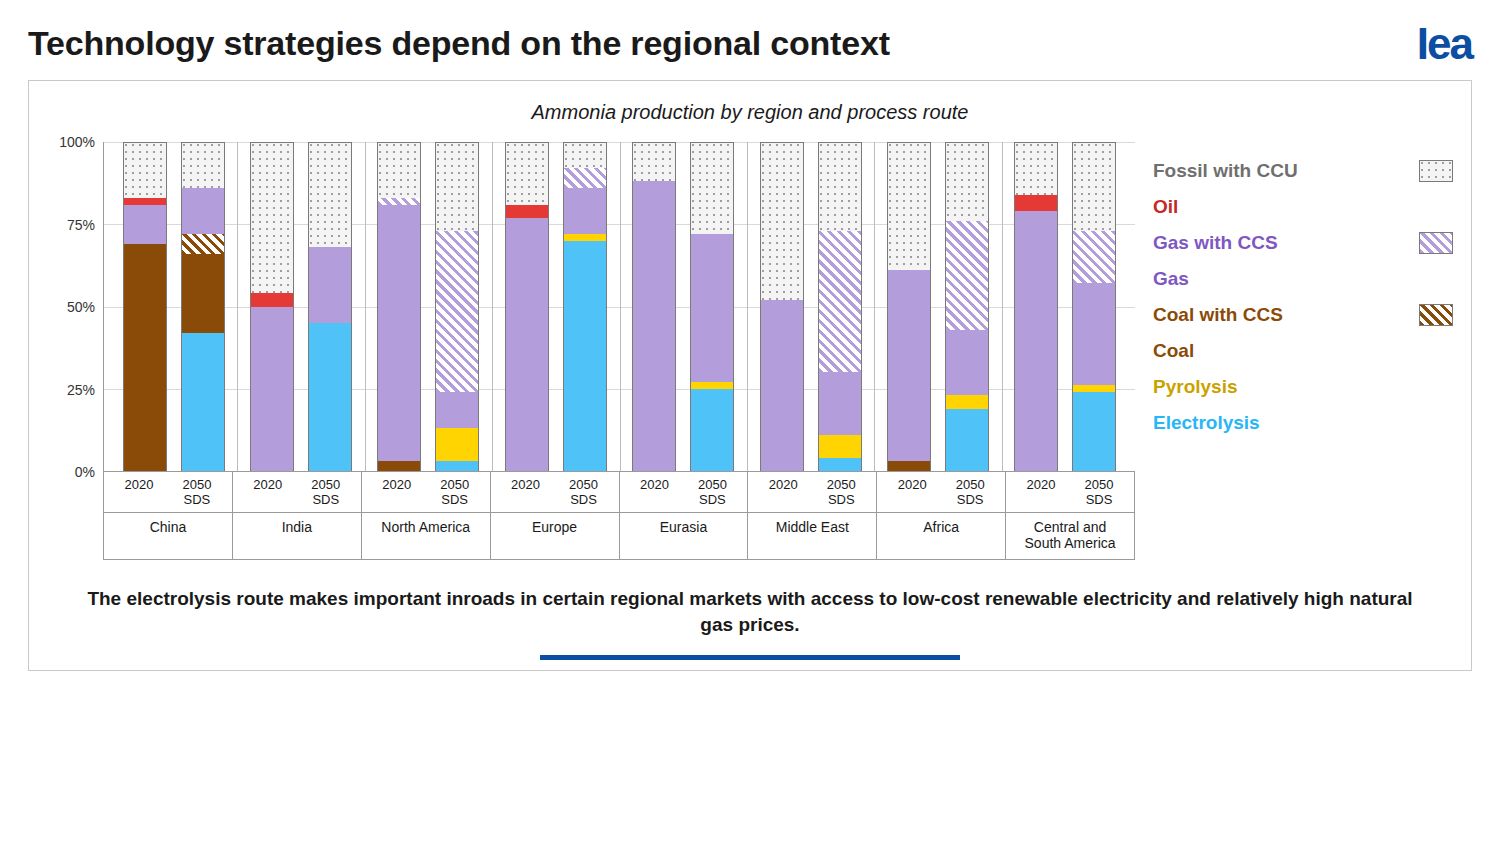Technology strategies depend on the regional context
Iea
Ammonia production by region and process route
100%
75%
50%
25%
0%
2020
2050
SDS
China
2020
2050
SDS
India
2020
2050
SDS
North America
2020
2050
SDS
Europe
2020
2050
SDS
Eurasia
2020
2050
SDS
Middle East
2020
2050
SDS
Africa
2020
2050
SDS
Central and
South America
Fossil with CCU
Oil
Gas with CCS
Gas
Coal with CCS
Coal
Pyrolysis
Electrolysis
The electrolysis route makes important inroads in certain regional markets with access to low-cost renewable electricity and relatively high natural gas prices.